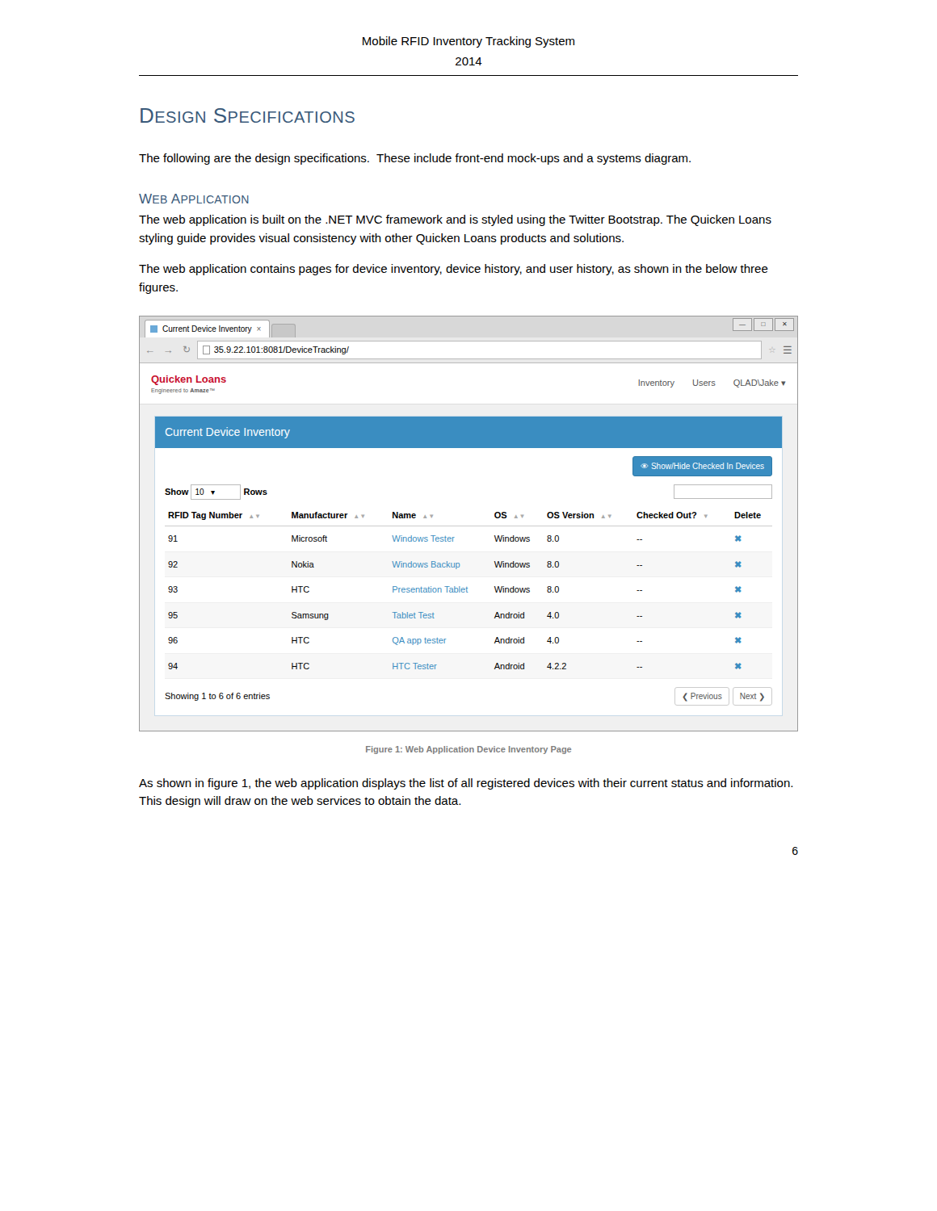Mobile RFID Inventory Tracking System
2014
DESIGN SPECIFICATIONS
The following are the design specifications. These include front-end mock-ups and a systems diagram.
WEB APPLICATION
The web application is built on the .NET MVC framework and is styled using the Twitter Bootstrap. The Quicken Loans styling guide provides visual consistency with other Quicken Loans products and solutions.
The web application contains pages for device inventory, device history, and user history, as shown in the below three figures.
Current Device Inventory×
—
□
✕
← → ↻
35.9.22.101:8081/DeviceTracking/
☆ ☰
Quicken Loans
Engineered to Amaze™
Inventory Users QLAD\Jake ▾
Current Device Inventory
👁 Show/Hide Checked In Devices
Show 10 ▾ Rows
| RFID Tag Number ▲▼ | Manufacturer ▲▼ | Name ▲▼ | OS ▲▼ | OS Version ▲▼ | Checked Out? ▼ | Delete |
| --- | --- | --- | --- | --- | --- | --- |
| 91 | Microsoft | Windows Tester | Windows | 8.0 | -- | ✖ |
| 92 | Nokia | Windows Backup | Windows | 8.0 | -- | ✖ |
| 93 | HTC | Presentation Tablet | Windows | 8.0 | -- | ✖ |
| 95 | Samsung | Tablet Test | Android | 4.0 | -- | ✖ |
| 96 | HTC | QA app tester | Android | 4.0 | -- | ✖ |
| 94 | HTC | HTC Tester | Android | 4.2.2 | -- | ✖ |
Showing 1 to 6 of 6 entries
❮ Previous Next ❯
Figure 1: Web Application Device Inventory Page
As shown in figure 1, the web application displays the list of all registered devices with their current status and information. This design will draw on the web services to obtain the data.
6